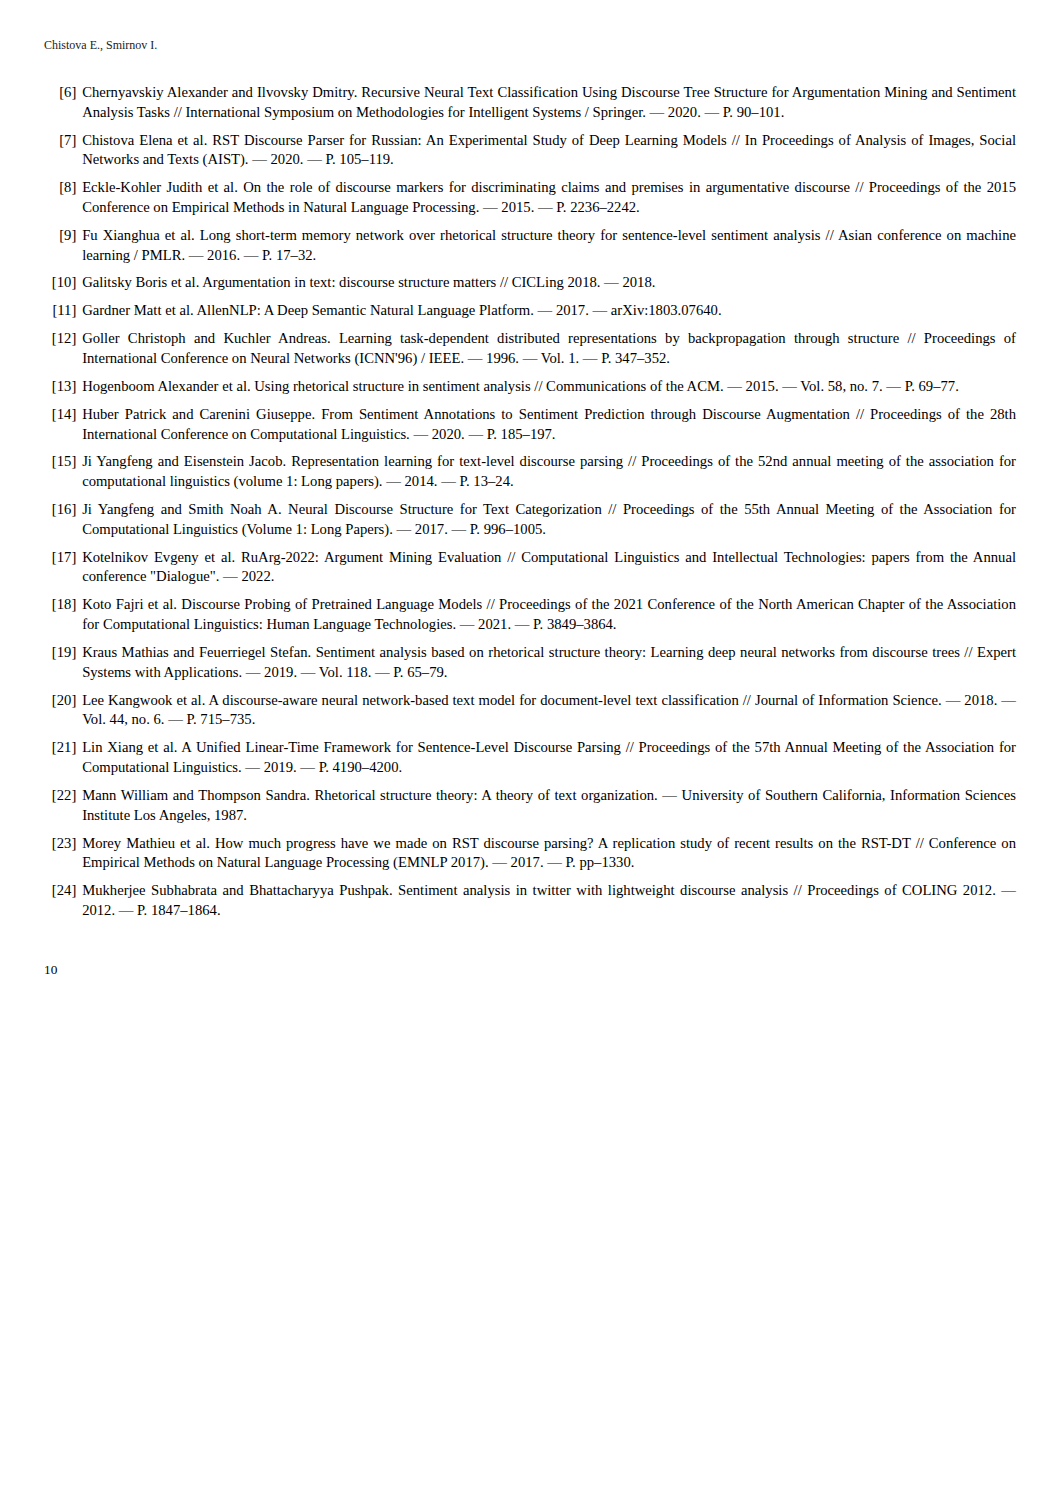Chistova E., Smirnov I.
[6] Chernyavskiy Alexander and Ilvovsky Dmitry. Recursive Neural Text Classification Using Discourse Tree Structure for Argumentation Mining and Sentiment Analysis Tasks // International Symposium on Methodologies for Intelligent Systems / Springer. — 2020. — P. 90–101.
[7] Chistova Elena et al. RST Discourse Parser for Russian: An Experimental Study of Deep Learning Models // In Proceedings of Analysis of Images, Social Networks and Texts (AIST). — 2020. — P. 105–119.
[8] Eckle-Kohler Judith et al. On the role of discourse markers for discriminating claims and premises in argumentative discourse // Proceedings of the 2015 Conference on Empirical Methods in Natural Language Processing. — 2015. — P. 2236–2242.
[9] Fu Xianghua et al. Long short-term memory network over rhetorical structure theory for sentence-level sentiment analysis // Asian conference on machine learning / PMLR. — 2016. — P. 17–32.
[10] Galitsky Boris et al. Argumentation in text: discourse structure matters // CICLing 2018. — 2018.
[11] Gardner Matt et al. AllenNLP: A Deep Semantic Natural Language Platform. — 2017. — arXiv:1803.07640.
[12] Goller Christoph and Kuchler Andreas. Learning task-dependent distributed representations by backpropagation through structure // Proceedings of International Conference on Neural Networks (ICNN'96) / IEEE. — 1996. — Vol. 1. — P. 347–352.
[13] Hogenboom Alexander et al. Using rhetorical structure in sentiment analysis // Communications of the ACM. — 2015. — Vol. 58, no. 7. — P. 69–77.
[14] Huber Patrick and Carenini Giuseppe. From Sentiment Annotations to Sentiment Prediction through Discourse Augmentation // Proceedings of the 28th International Conference on Computational Linguistics. — 2020. — P. 185–197.
[15] Ji Yangfeng and Eisenstein Jacob. Representation learning for text-level discourse parsing // Proceedings of the 52nd annual meeting of the association for computational linguistics (volume 1: Long papers). — 2014. — P. 13–24.
[16] Ji Yangfeng and Smith Noah A. Neural Discourse Structure for Text Categorization // Proceedings of the 55th Annual Meeting of the Association for Computational Linguistics (Volume 1: Long Papers). — 2017. — P. 996–1005.
[17] Kotelnikov Evgeny et al. RuArg-2022: Argument Mining Evaluation // Computational Linguistics and Intellectual Technologies: papers from the Annual conference "Dialogue". — 2022.
[18] Koto Fajri et al. Discourse Probing of Pretrained Language Models // Proceedings of the 2021 Conference of the North American Chapter of the Association for Computational Linguistics: Human Language Technologies. — 2021. — P. 3849–3864.
[19] Kraus Mathias and Feuerriegel Stefan. Sentiment analysis based on rhetorical structure theory: Learning deep neural networks from discourse trees // Expert Systems with Applications. — 2019. — Vol. 118. — P. 65–79.
[20] Lee Kangwook et al. A discourse-aware neural network-based text model for document-level text classification // Journal of Information Science. — 2018. — Vol. 44, no. 6. — P. 715–735.
[21] Lin Xiang et al. A Unified Linear-Time Framework for Sentence-Level Discourse Parsing // Proceedings of the 57th Annual Meeting of the Association for Computational Linguistics. — 2019. — P. 4190–4200.
[22] Mann William and Thompson Sandra. Rhetorical structure theory: A theory of text organization. — University of Southern California, Information Sciences Institute Los Angeles, 1987.
[23] Morey Mathieu et al. How much progress have we made on RST discourse parsing? A replication study of recent results on the RST-DT // Conference on Empirical Methods on Natural Language Processing (EMNLP 2017). — 2017. — P. pp–1330.
[24] Mukherjee Subhabrata and Bhattacharyya Pushpak. Sentiment analysis in twitter with lightweight discourse analysis // Proceedings of COLING 2012. — 2012. — P. 1847–1864.
10